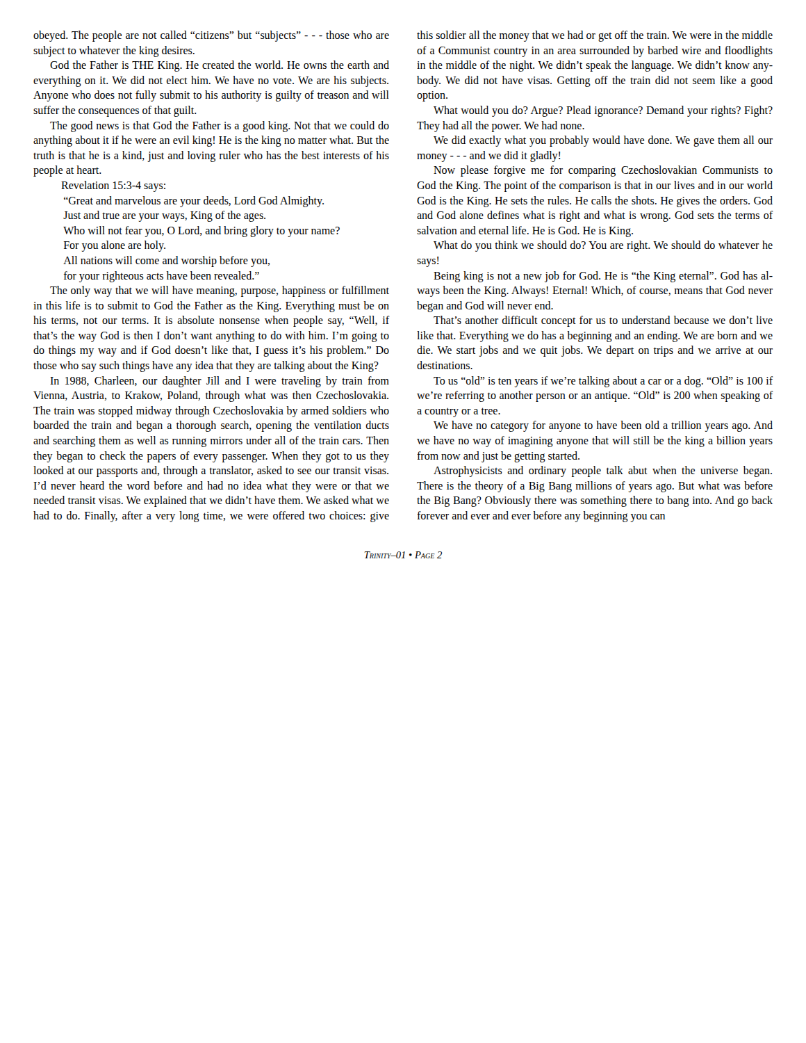obeyed. The people are not called “citizens” but “subjects” - - - those who are subject to whatever the king desires.
God the Father is THE King. He created the world. He owns the earth and everything on it. We did not elect him. We have no vote. We are his subjects. Anyone who does not fully submit to his authority is guilty of treason and will suffer the consequences of that guilt.
The good news is that God the Father is a good king. Not that we could do anything about it if he were an evil king! He is the king no matter what. But the truth is that he is a kind, just and loving ruler who has the best interests of his people at heart.
Revelation 15:3-4 says:
“Great and marvelous are your deeds, Lord God Almighty.
Just and true are your ways, King of the ages.
Who will not fear you, O Lord, and bring glory to your name?
For you alone are holy.
All nations will come and worship before you,
for your righteous acts have been revealed.”
The only way that we will have meaning, purpose, happiness or fulfillment in this life is to submit to God the Father as the King. Everything must be on his terms, not our terms. It is absolute nonsense when people say, “Well, if that’s the way God is then I don’t want anything to do with him. I’m going to do things my way and if God doesn’t like that, I guess it’s his problem.” Do those who say such things have any idea that they are talking about the King?
In 1988, Charleen, our daughter Jill and I were traveling by train from Vienna, Austria, to Krakow, Poland, through what was then Czechoslovakia. The train was stopped midway through Czechoslovakia by armed soldiers who boarded the train and began a thorough search, opening the ventilation ducts and searching them as well as running mirrors under all of the train cars. Then they began to check the papers of every passenger. When they got to us they looked at our passports and, through a translator, asked to see our transit visas. I’d never heard the word before and had no idea what they were or that we needed transit visas. We explained that we didn’t have them. We asked what we had to do. Finally, after a very long time, we were offered two choices: give this soldier all the money that we had or get off the train. We were in the middle of a Communist country in an area surrounded by barbed wire and floodlights in the middle of the night. We didn’t speak the language. We didn’t know anybody. We did not have visas. Getting off the train did not seem like a good option.
What would you do? Argue? Plead ignorance? Demand your rights? Fight? They had all the power. We had none.
We did exactly what you probably would have done. We gave them all our money - - - and we did it gladly!
Now please forgive me for comparing Czechoslovakian Communists to God the King. The point of the comparison is that in our lives and in our world God is the King. He sets the rules. He calls the shots. He gives the orders. God and God alone defines what is right and what is wrong. God sets the terms of salvation and eternal life. He is God. He is King.
What do you think we should do? You are right. We should do whatever he says!
Being king is not a new job for God. He is “the King eternal”. God has always been the King. Always! Eternal! Which, of course, means that God never began and God will never end.
That’s another difficult concept for us to understand because we don’t live like that. Everything we do has a beginning and an ending. We are born and we die. We start jobs and we quit jobs. We depart on trips and we arrive at our destinations.
To us “old” is ten years if we’re talking about a car or a dog. “Old” is 100 if we’re referring to another person or an antique. “Old” is 200 when speaking of a country or a tree.
We have no category for anyone to have been old a trillion years ago. And we have no way of imagining anyone that will still be the king a billion years from now and just be getting started.
Astrophysicists and ordinary people talk abut when the universe began. There is the theory of a Big Bang millions of years ago. But what was before the Big Bang? Obviously there was something there to bang into. And go back forever and ever and ever before any beginning you can
Trinity–01 • Page 2